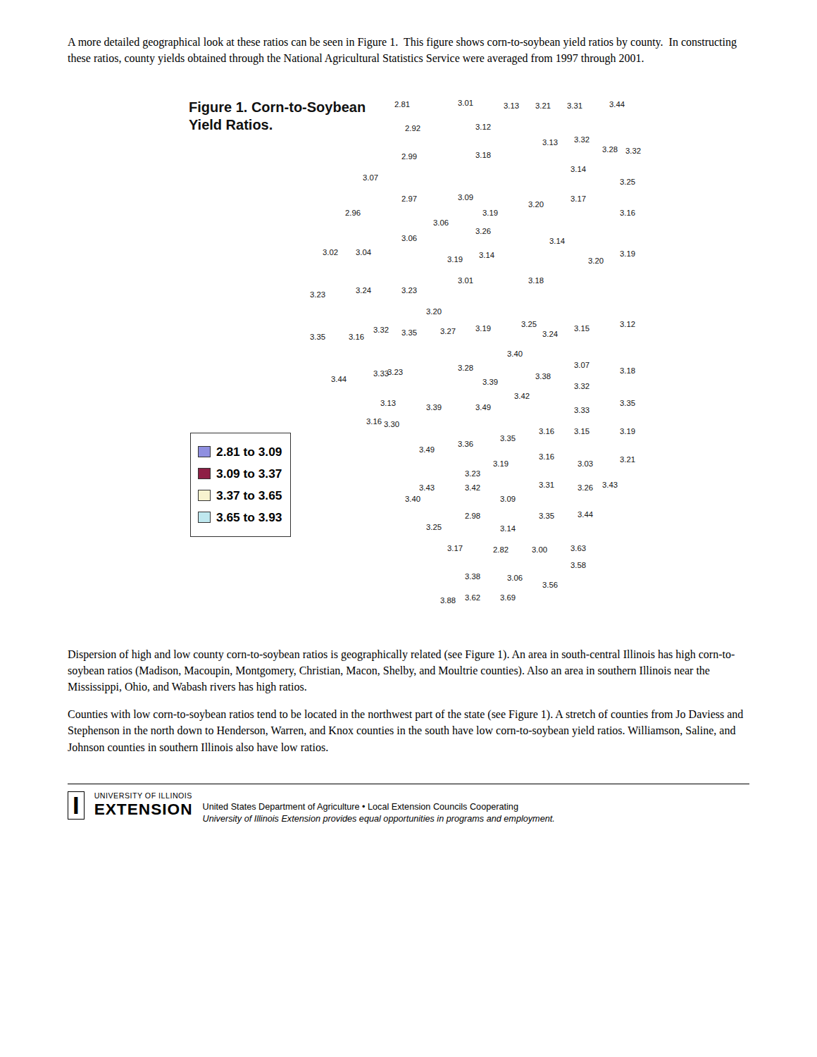A more detailed geographical look at these ratios can be seen in Figure 1. This figure shows corn-to-soybean yield ratios by county. In constructing these ratios, county yields obtained through the National Agricultural Statistics Service were averaged from 1997 through 2001.
Figure 1. Corn-to-Soybean
Yield Ratios.
2.81 to 3.09
3.09 to 3.37
3.37 to 3.65
3.65 to 3.93
2.81 3.01 3.13 3.21 3.31 3.44 2.92 3.12 3.13 3.32 3.28 3.32 2.99 3.18 3.14 3.25 3.07 2.97 3.09 3.20 3.17 2.96 3.19 3.16 3.06 3.26 3.06 3.14 3.02 3.04 3.19 3.14 3.20 3.19 3.01 3.18 3.23 3.24 3.23 3.20 3.32 3.35 3.27 3.19 3.25 3.24 3.15 3.12 3.35 3.16 3.40 3.28 3.07 3.18 3.44 3.33 3.23 3.39 3.38 3.32 3.42 3.13 3.39 3.49 3.33 3.35 3.16 3.30 3.16 3.35 3.15 3.19 3.49 3.36 3.16 3.19 3.03 3.21 3.23 3.43 3.42 3.31 3.26 3.43 3.40 3.09 2.98 3.35 3.44 3.25 3.14 3.17 2.82 3.00 3.63 3.58 3.38 3.06 3.56 3.88 3.62 3.69
Dispersion of high and low county corn-to-soybean ratios is geographically related (see Figure 1). An area in south-central Illinois has high corn-to-soybean ratios (Madison, Macoupin, Montgomery, Christian, Macon, Shelby, and Moultrie counties). Also an area in southern Illinois near the Mississippi, Ohio, and Wabash rivers has high ratios.
Counties with low corn-to-soybean ratios tend to be located in the northwest part of the state (see Figure 1). A stretch of counties from Jo Daviess and Stephenson in the north down to Henderson, Warren, and Knox counties in the south have low corn-to-soybean yield ratios. Williamson, Saline, and Johnson counties in southern Illinois also have low ratios.
I
UNIVERSITY OF ILLINOIS
EXTENSION
United States Department of Agriculture • Local Extension Councils Cooperating
University of Illinois Extension provides equal opportunities in programs and employment.